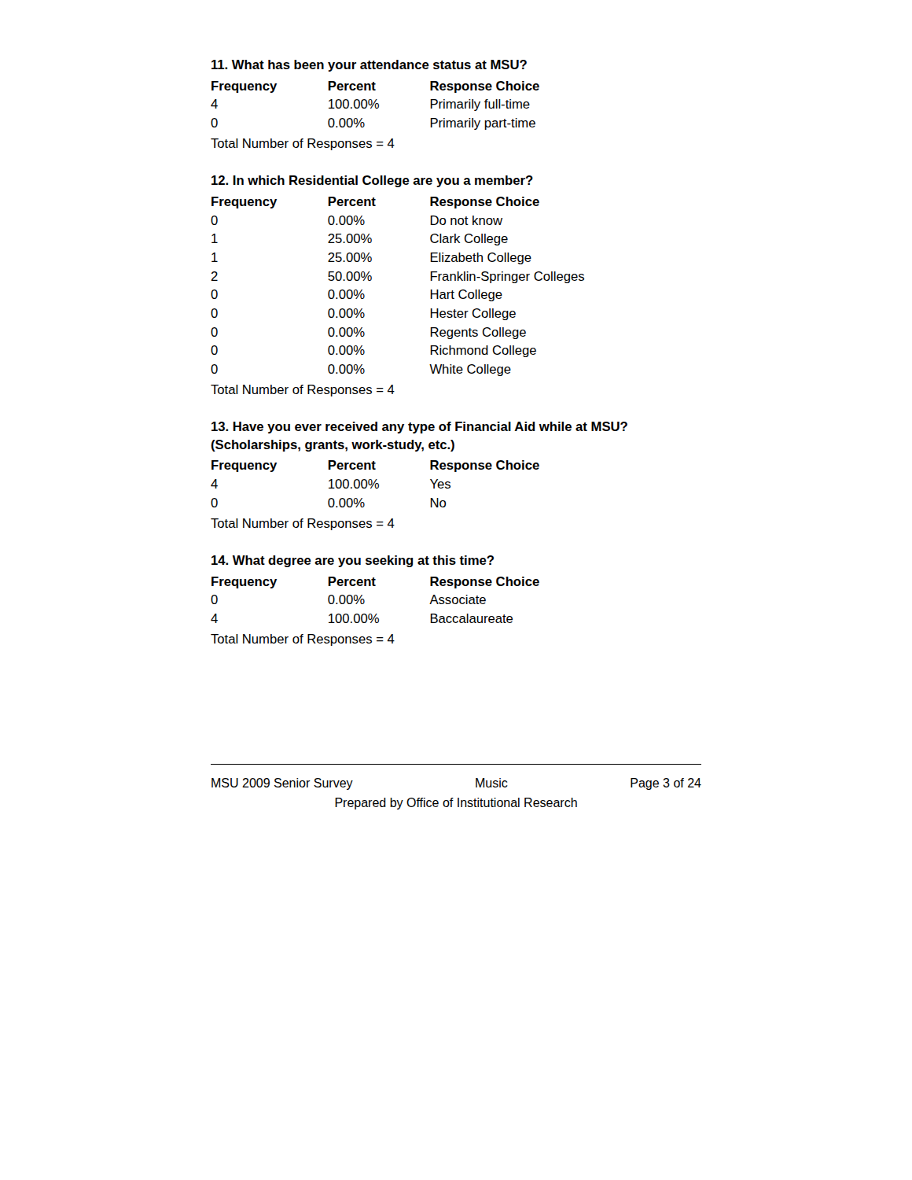11. What has been your attendance status at MSU?
| Frequency | Percent | Response Choice |
| --- | --- | --- |
| 4 | 100.00% | Primarily full-time |
| 0 | 0.00% | Primarily part-time |
Total Number of Responses = 4
12. In which Residential College are you a member?
| Frequency | Percent | Response Choice |
| --- | --- | --- |
| 0 | 0.00% | Do not know |
| 1 | 25.00% | Clark College |
| 1 | 25.00% | Elizabeth College |
| 2 | 50.00% | Franklin-Springer Colleges |
| 0 | 0.00% | Hart College |
| 0 | 0.00% | Hester College |
| 0 | 0.00% | Regents College |
| 0 | 0.00% | Richmond College |
| 0 | 0.00% | White College |
Total Number of Responses = 4
13. Have you ever received any type of Financial Aid while at MSU?
(Scholarships, grants, work-study, etc.)
| Frequency | Percent | Response Choice |
| --- | --- | --- |
| 4 | 100.00% | Yes |
| 0 | 0.00% | No |
Total Number of Responses = 4
14. What degree are you seeking at this time?
| Frequency | Percent | Response Choice |
| --- | --- | --- |
| 0 | 0.00% | Associate |
| 4 | 100.00% | Baccalaureate |
Total Number of Responses = 4
MSU 2009 Senior Survey
Music
Page 3 of 24
Prepared by Office of Institutional Research